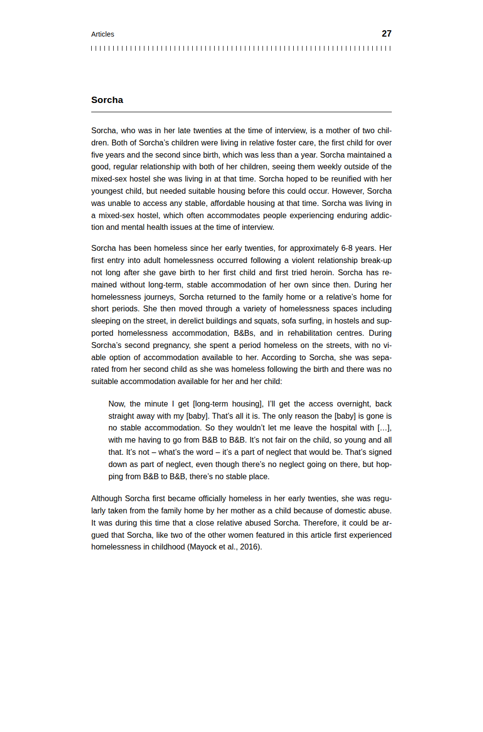Articles 27
Sorcha
Sorcha, who was in her late twenties at the time of interview, is a mother of two children. Both of Sorcha’s children were living in relative foster care, the first child for over five years and the second since birth, which was less than a year. Sorcha maintained a good, regular relationship with both of her children, seeing them weekly outside of the mixed-sex hostel she was living in at that time. Sorcha hoped to be reunified with her youngest child, but needed suitable housing before this could occur. However, Sorcha was unable to access any stable, affordable housing at that time. Sorcha was living in a mixed-sex hostel, which often accommodates people experiencing enduring addiction and mental health issues at the time of interview.
Sorcha has been homeless since her early twenties, for approximately 6-8 years. Her first entry into adult homelessness occurred following a violent relationship break-up not long after she gave birth to her first child and first tried heroin. Sorcha has remained without long-term, stable accommodation of her own since then. During her homelessness journeys, Sorcha returned to the family home or a relative’s home for short periods. She then moved through a variety of homelessness spaces including sleeping on the street, in derelict buildings and squats, sofa surfing, in hostels and supported homelessness accommodation, B&Bs, and in rehabilitation centres. During Sorcha’s second pregnancy, she spent a period homeless on the streets, with no viable option of accommodation available to her. According to Sorcha, she was separated from her second child as she was homeless following the birth and there was no suitable accommodation available for her and her child:
Now, the minute I get [long-term housing], I’ll get the access overnight, back straight away with my [baby]. That’s all it is. The only reason the [baby] is gone is no stable accommodation. So they wouldn’t let me leave the hospital with […], with me having to go from B&B to B&B. It’s not fair on the child, so young and all that. It’s not – what’s the word – it’s a part of neglect that would be. That’s signed down as part of neglect, even though there’s no neglect going on there, but hopping from B&B to B&B, there’s no stable place.
Although Sorcha first became officially homeless in her early twenties, she was regularly taken from the family home by her mother as a child because of domestic abuse. It was during this time that a close relative abused Sorcha. Therefore, it could be argued that Sorcha, like two of the other women featured in this article first experienced homelessness in childhood (Mayock et al., 2016).